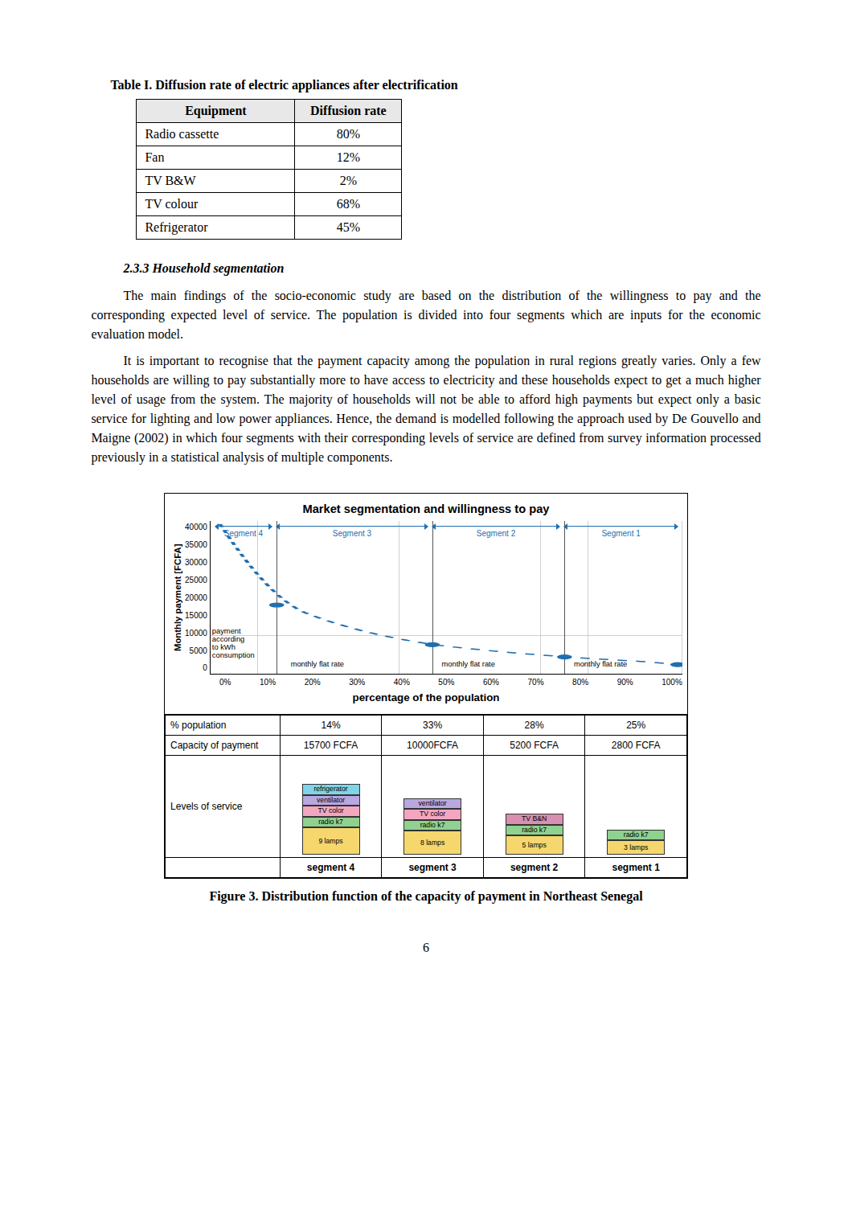Table I. Diffusion rate of electric appliances after electrification
| Equipment | Diffusion rate |
| --- | --- |
| Radio cassette | 80% |
| Fan | 12% |
| TV B&W | 2% |
| TV colour | 68% |
| Refrigerator | 45% |
2.3.3 Household segmentation
The main findings of the socio-economic study are based on the distribution of the willingness to pay and the corresponding expected level of service. The population is divided into four segments which are inputs for the economic evaluation model.
It is important to recognise that the payment capacity among the population in rural regions greatly varies. Only a few households are willing to pay substantially more to have access to electricity and these households expect to get a much higher level of usage from the system. The majority of households will not be able to afford high payments but expect only a basic service for lighting and low power appliances. Hence, the demand is modelled following the approach used by De Gouvello and Maigne (2002) in which four segments with their corresponding levels of service are defined from survey information processed previously in a statistical analysis of multiple components.
Market segmentation and willingness to pay
Monthly payment [FCFA]
40000 35000 30000 25000 20000 15000 10000 5000 0
Segment 4
Segment 3
Segment 2
Segment 1
payment
according
to kWh
consumption
monthly flat rate
monthly flat rate
monthly flat rate
0% 10% 20% 30% 40% 50% 60% 70% 80% 90% 100%
percentage of the population
| % population | 14% | 33% | 28% | 25% |
| Capacity of payment | 15700 FCFA | 10000FCFA | 5200 FCFA | 2800 FCFA |
| Levels of service | refrigerator ventilator TV color radio k7 9 lamps | ventilator TV color radio k7 8 lamps | TV B&N radio k7 5 lamps | radio k7 3 lamps |
| | segment 4 | segment 3 | segment 2 | segment 1 |
Figure 3. Distribution function of the capacity of payment in Northeast Senegal
6